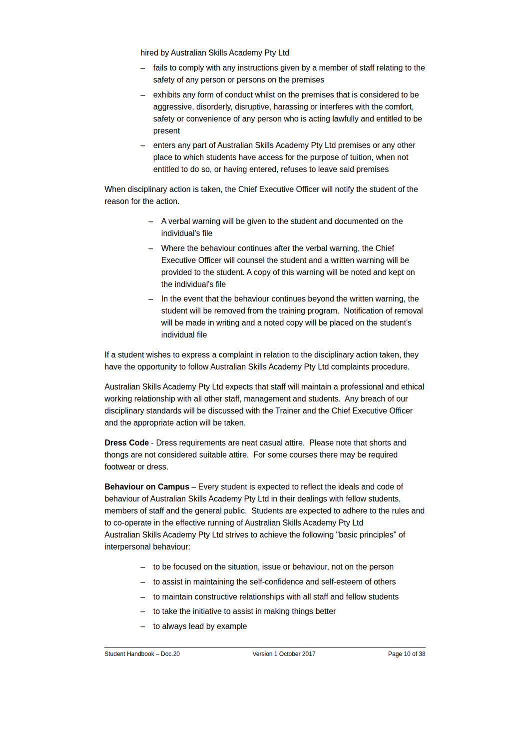hired by Australian Skills Academy Pty Ltd
fails to comply with any instructions given by a member of staff relating to the safety of any person or persons on the premises
exhibits any form of conduct whilst on the premises that is considered to be aggressive, disorderly, disruptive, harassing or interferes with the comfort, safety or convenience of any person who is acting lawfully and entitled to be present
enters any part of Australian Skills Academy Pty Ltd premises or any other place to which students have access for the purpose of tuition, when not entitled to do so, or having entered, refuses to leave said premises
When disciplinary action is taken, the Chief Executive Officer will notify the student of the reason for the action.
A verbal warning will be given to the student and documented on the individual's file
Where the behaviour continues after the verbal warning, the Chief Executive Officer will counsel the student and a written warning will be provided to the student. A copy of this warning will be noted and kept on the individual's file
In the event that the behaviour continues beyond the written warning, the student will be removed from the training program. Notification of removal will be made in writing and a noted copy will be placed on the student's individual file
If a student wishes to express a complaint in relation to the disciplinary action taken, they have the opportunity to follow Australian Skills Academy Pty Ltd complaints procedure.
Australian Skills Academy Pty Ltd expects that staff will maintain a professional and ethical working relationship with all other staff, management and students. Any breach of our disciplinary standards will be discussed with the Trainer and the Chief Executive Officer and the appropriate action will be taken.
Dress Code - Dress requirements are neat casual attire. Please note that shorts and thongs are not considered suitable attire. For some courses there may be required footwear or dress.
Behaviour on Campus – Every student is expected to reflect the ideals and code of behaviour of Australian Skills Academy Pty Ltd in their dealings with fellow students, members of staff and the general public. Students are expected to adhere to the rules and to co-operate in the effective running of Australian Skills Academy Pty Ltd
Australian Skills Academy Pty Ltd strives to achieve the following "basic principles" of interpersonal behaviour:
to be focused on the situation, issue or behaviour, not on the person
to assist in maintaining the self-confidence and self-esteem of others
to maintain constructive relationships with all staff and fellow students
to take the initiative to assist in making things better
to always lead by example
Student Handbook – Doc.20 Version 1 October 2017 Page 10 of 38